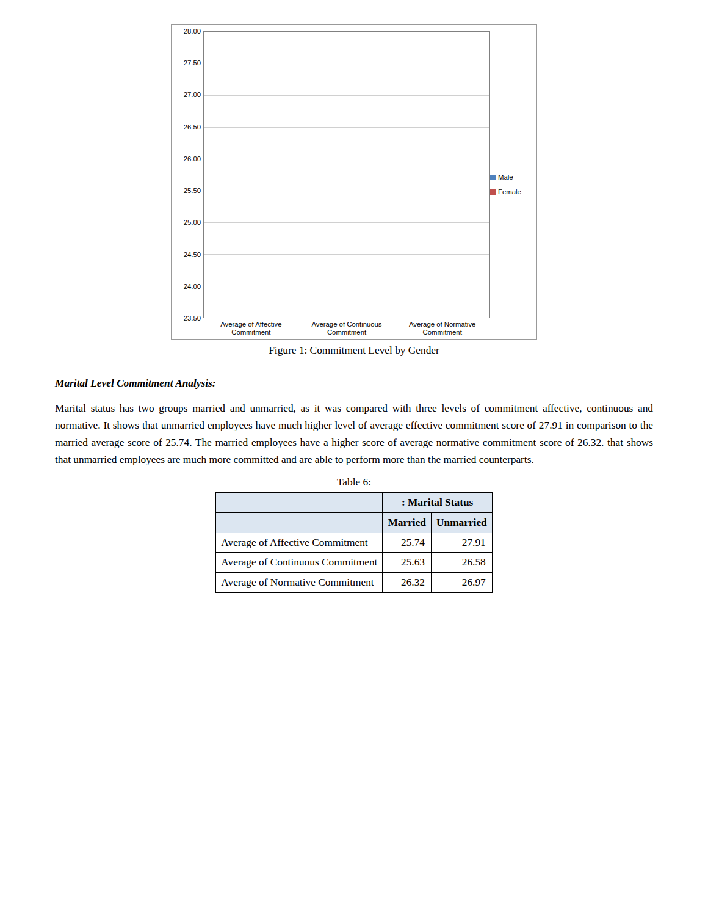28.00 27.50 27.00 26.50 26.00 25.50 25.00 24.50 24.00 23.50
Male
Female
Average of Affective
Commitment
Average of Continuous
Commitment
Average of Normative
Commitment
Figure 1: Commitment Level by Gender
Marital Level Commitment Analysis:
Marital status has two groups married and unmarried, as it was compared with three levels of commitment affective, continuous and normative. It shows that unmarried employees have much higher level of average effective commitment score of 27.91 in comparison to the married average score of 25.74. The married employees have a higher score of average normative commitment score of 26.32. that shows that unmarried employees are much more committed and are able to perform more than the married counterparts.
Table 6:
| | : Marital Status |
| | Married | Unmarried |
| Average of Affective Commitment | 25.74 | 27.91 |
| Average of Continuous Commitment | 25.63 | 26.58 |
| Average of Normative Commitment | 26.32 | 26.97 |